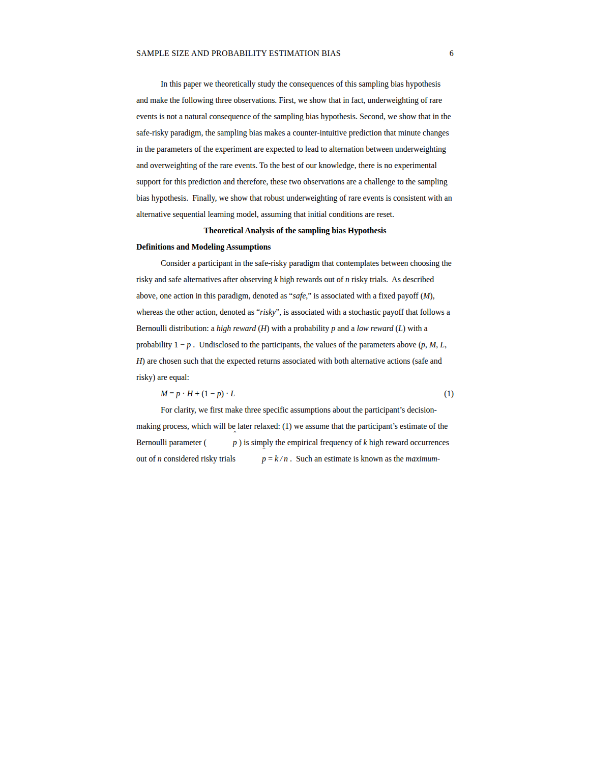Sample Size and Probability Estimation Bias 6
In this paper we theoretically study the consequences of this sampling bias hypothesis and make the following three observations. First, we show that in fact, underweighting of rare events is not a natural consequence of the sampling bias hypothesis. Second, we show that in the safe-risky paradigm, the sampling bias makes a counter-intuitive prediction that minute changes in the parameters of the experiment are expected to lead to alternation between underweighting and overweighting of the rare events. To the best of our knowledge, there is no experimental support for this prediction and therefore, these two observations are a challenge to the sampling bias hypothesis. Finally, we show that robust underweighting of rare events is consistent with an alternative sequential learning model, assuming that initial conditions are reset.
Theoretical Analysis of the sampling bias Hypothesis
Definitions and Modeling Assumptions
Consider a participant in the safe-risky paradigm that contemplates between choosing the risky and safe alternatives after observing k high rewards out of n risky trials. As described above, one action in this paradigm, denoted as “safe,” is associated with a fixed payoff (M), whereas the other action, denoted as “risky”, is associated with a stochastic payoff that follows a Bernoulli distribution: a high reward (H) with a probability p and a low reward (L) with a probability 1 − p . Undisclosed to the participants, the values of the parameters above (p, M, L, H) are chosen such that the expected returns associated with both alternative actions (safe and risky) are equal:
M = p · H + (1 − p) · L (1)
For clarity, we first make three specific assumptions about the participant’s decision-making process, which will be later relaxed: (1) we assume that the participant’s estimate of the Bernoulli parameter ( p̂ ) is simply the empirical frequency of k high reward occurrences out of n considered risky trials p̂ = k / n . Such an estimate is known as the maximum-